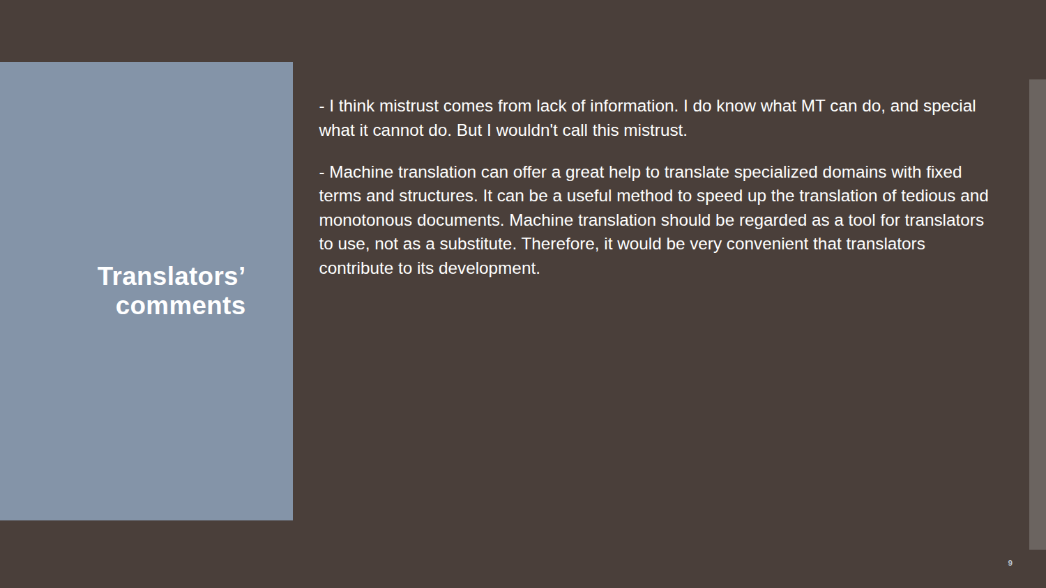Translators’
comments
- I think mistrust comes from lack of information. I do know what MT can do, and special what it cannot do. But I wouldn't call this mistrust.
- Machine translation can offer a great help to translate specialized domains with fixed terms and structures. It can be a useful method to speed up the translation of tedious and monotonous documents. Machine translation should be regarded as a tool for translators to use, not as a substitute. Therefore, it would be very convenient that translators contribute to its development.
9